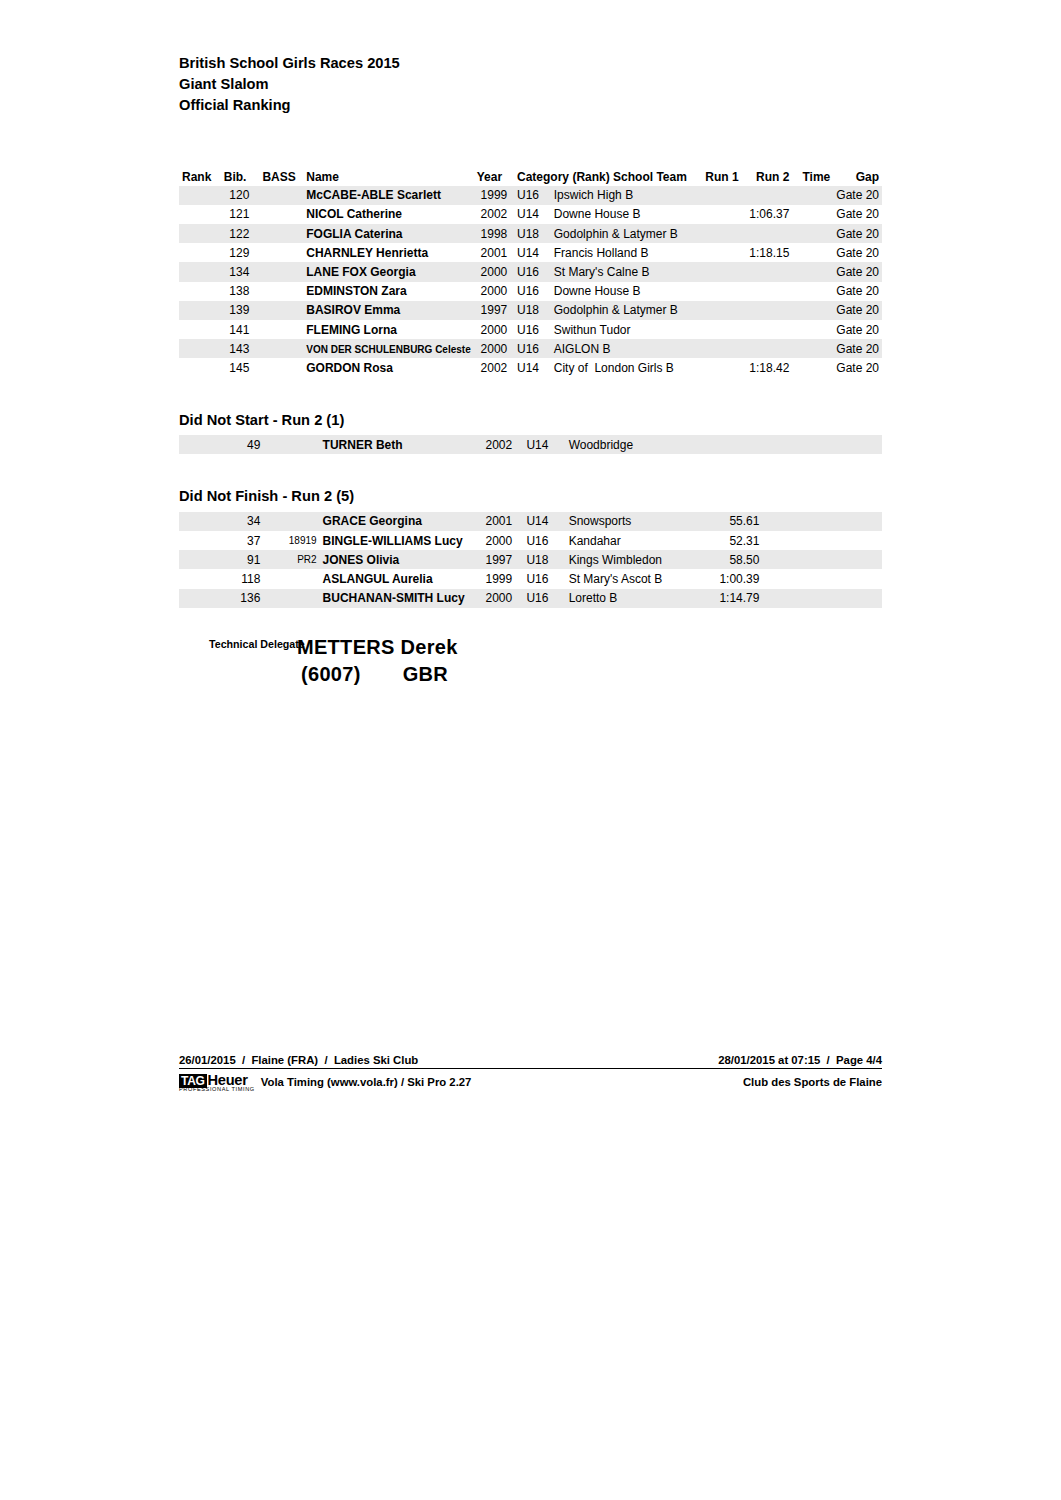British School Girls Races 2015 Giant Slalom Official Ranking
| Rank | Bib. | BASS | Name | Year | Category (Rank) School Team | Run 1 | Run 2 | Time | Gap |
| --- | --- | --- | --- | --- | --- | --- | --- | --- | --- |
| | 120 | | McCABE-ABLE Scarlett | 1999 | U16 | Ipswich High B | | | | Gate 20 |
| | 121 | | NICOL Catherine | 2002 | U14 | Downe House B | | 1:06.37 | | Gate 20 |
| | 122 | | FOGLIA Caterina | 1998 | U18 | Godolphin & Latymer B | | | | Gate 20 |
| | 129 | | CHARNLEY Henrietta | 2001 | U14 | Francis Holland B | | 1:18.15 | | Gate 20 |
| | 134 | | LANE FOX Georgia | 2000 | U16 | St Mary's Calne B | | | | Gate 20 |
| | 138 | | EDMINSTON Zara | 2000 | U16 | Downe House B | | | | Gate 20 |
| | 139 | | BASIROV Emma | 1997 | U18 | Godolphin & Latymer B | | | | Gate 20 |
| | 141 | | FLEMING Lorna | 2000 | U16 | Swithun Tudor | | | | Gate 20 |
| | 143 | | VON DER SCHULENBURG Celeste | 2000 | U16 | AIGLON B | | | | Gate 20 |
| | 145 | | GORDON Rosa | 2002 | U14 | City of London Girls B | | 1:18.42 | | Gate 20 |
Did Not Start - Run 2 (1)
| | 49 | | TURNER Beth | 2002 | U14 | Woodbridge | | | | |
Did Not Finish - Run 2 (5)
| | 34 | | GRACE Georgina | 2001 | U14 | Snowsports | 55.61 | | | |
| | 37 | 18919 | BINGLE-WILLIAMS Lucy | 2000 | U16 | Kandahar | 52.31 | | | |
| | 91 | PR2 | JONES Olivia | 1997 | U18 | Kings Wimbledon | 58.50 | | | |
| | 118 | | ASLANGUL Aurelia | 1999 | U16 | St Mary's Ascot B | 1:00.39 | | | |
| | 136 | | BUCHANAN-SMITH Lucy | 2000 | U16 | Loretto B | 1:14.79 | | | |
Technical Delegate METTERS Derek (6007)GBR
26/01/2015 / Flaine (FRA) / Ladies Ski Club 28/01/2015 at 07:15 / Page 4/4
TAGHeuerPROFESSIONAL TIMING Vola Timing (www.vola.fr) / Ski Pro 2.27
Club des Sports de Flaine